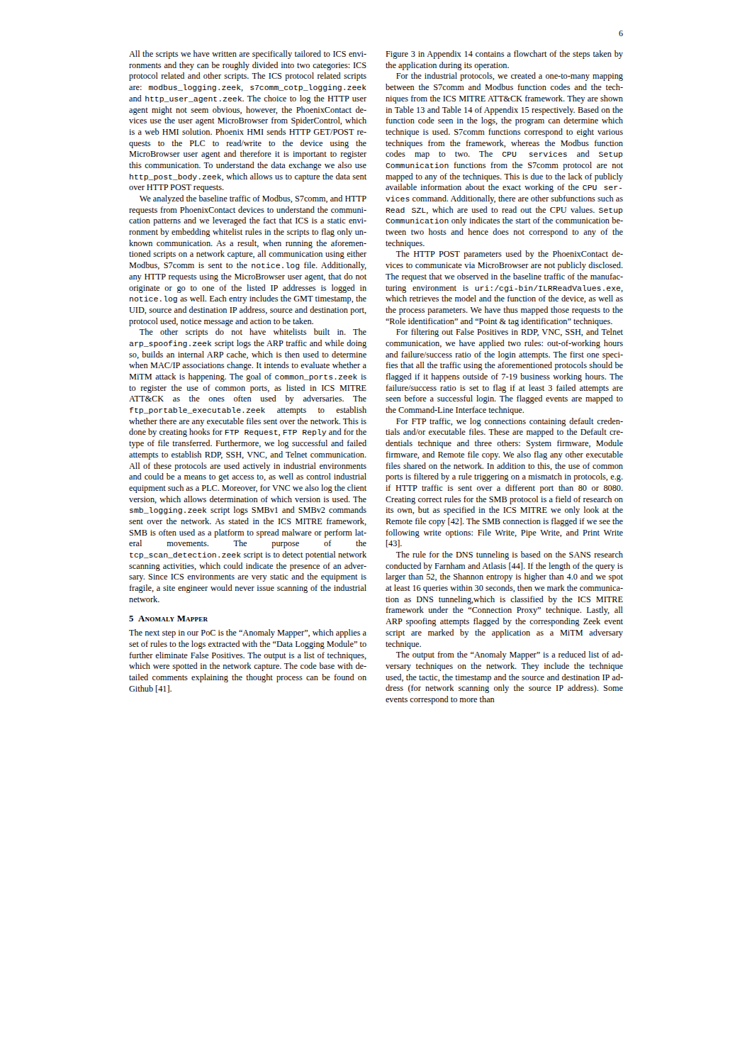6
All the scripts we have written are specifically tailored to ICS environments and they can be roughly divided into two categories: ICS protocol related and other scripts. The ICS protocol related scripts are: modbus_logging.zeek, s7comm_cotp_logging.zeek and http_user_agent.zeek. The choice to log the HTTP user agent might not seem obvious, however, the PhoenixContact devices use the user agent MicroBrowser from SpiderControl, which is a web HMI solution. Phoenix HMI sends HTTP GET/POST requests to the PLC to read/write to the device using the MicroBrowser user agent and therefore it is important to register this communication. To understand the data exchange we also use http_post_body.zeek, which allows us to capture the data sent over HTTP POST requests.
We analyzed the baseline traffic of Modbus, S7comm, and HTTP requests from PhoenixContact devices to understand the communication patterns and we leveraged the fact that ICS is a static environment by embedding whitelist rules in the scripts to flag only unknown communication. As a result, when running the aforementioned scripts on a network capture, all communication using either Modbus, S7comm is sent to the notice.log file. Additionally, any HTTP requests using the MicroBrowser user agent, that do not originate or go to one of the listed IP addresses is logged in notice.log as well. Each entry includes the GMT timestamp, the UID, source and destination IP address, source and destination port, protocol used, notice message and action to be taken.
The other scripts do not have whitelists built in. The arp_spoofing.zeek script logs the ARP traffic and while doing so, builds an internal ARP cache, which is then used to determine when MAC/IP associations change. It intends to evaluate whether a MiTM attack is happening. The goal of common_ports.zeek is to register the use of common ports, as listed in ICS MITRE ATT&CK as the ones often used by adversaries. The ftp_portable_executable.zeek attempts to establish whether there are any executable files sent over the network. This is done by creating hooks for FTP Request, FTP Reply and for the type of file transferred. Furthermore, we log successful and failed attempts to establish RDP, SSH, VNC, and Telnet communication. All of these protocols are used actively in industrial environments and could be a means to get access to, as well as control industrial equipment such as a PLC. Moreover, for VNC we also log the client version, which allows determination of which version is used. The smb_logging.zeek script logs SMBv1 and SMBv2 commands sent over the network. As stated in the ICS MITRE framework, SMB is often used as a platform to spread malware or perform lateral movements. The purpose of the tcp_scan_detection.zeek script is to detect potential network scanning activities, which could indicate the presence of an adversary. Since ICS environments are very static and the equipment is fragile, a site engineer would never issue scanning of the industrial network.
5 Anomaly Mapper
The next step in our PoC is the “Anomaly Mapper”, which applies a set of rules to the logs extracted with the “Data Logging Module” to further eliminate False Positives. The output is a list of techniques, which were spotted in the network capture. The code base with detailed comments explaining the thought process can be found on Github [41].
Figure 3 in Appendix 14 contains a flowchart of the steps taken by the application during its operation.
For the industrial protocols, we created a one-to-many mapping between the S7comm and Modbus function codes and the techniques from the ICS MITRE ATT&CK framework. They are shown in Table 13 and Table 14 of Appendix 15 respectively. Based on the function code seen in the logs, the program can determine which technique is used. S7comm functions correspond to eight various techniques from the framework, whereas the Modbus function codes map to two. The CPU services and Setup Communication functions from the S7comm protocol are not mapped to any of the techniques. This is due to the lack of publicly available information about the exact working of the CPU services command. Additionally, there are other subfunctions such as Read SZL, which are used to read out the CPU values. Setup Communication only indicates the start of the communication between two hosts and hence does not correspond to any of the techniques.
The HTTP POST parameters used by the PhoenixContact devices to communicate via MicroBrowser are not publicly disclosed. The request that we observed in the baseline traffic of the manufacturing environment is uri:/cgi-bin/ILRReadValues.exe, which retrieves the model and the function of the device, as well as the process parameters. We have thus mapped those requests to the “Role identification” and “Point & tag identification” techniques.
For filtering out False Positives in RDP, VNC, SSH, and Telnet communication, we have applied two rules: out-of-working hours and failure/success ratio of the login attempts. The first one specifies that all the traffic using the aforementioned protocols should be flagged if it happens outside of 7-19 business working hours. The failure/success ratio is set to flag if at least 3 failed attempts are seen before a successful login. The flagged events are mapped to the Command-Line Interface technique.
For FTP traffic, we log connections containing default credentials and/or executable files. These are mapped to the Default credentials technique and three others: System firmware, Module firmware, and Remote file copy. We also flag any other executable files shared on the network. In addition to this, the use of common ports is filtered by a rule triggering on a mismatch in protocols, e.g. if HTTP traffic is sent over a different port than 80 or 8080. Creating correct rules for the SMB protocol is a field of research on its own, but as specified in the ICS MITRE we only look at the Remote file copy [42]. The SMB connection is flagged if we see the following write options: File Write, Pipe Write, and Print Write [43].
The rule for the DNS tunneling is based on the SANS research conducted by Farnham and Atlasis [44]. If the length of the query is larger than 52, the Shannon entropy is higher than 4.0 and we spot at least 16 queries within 30 seconds, then we mark the communication as DNS tunneling,which is classified by the ICS MITRE framework under the “Connection Proxy” technique. Lastly, all ARP spoofing attempts flagged by the corresponding Zeek event script are marked by the application as a MiTM adversary technique.
The output from the “Anomaly Mapper” is a reduced list of adversary techniques on the network. They include the technique used, the tactic, the timestamp and the source and destination IP address (for network scanning only the source IP address). Some events correspond to more than